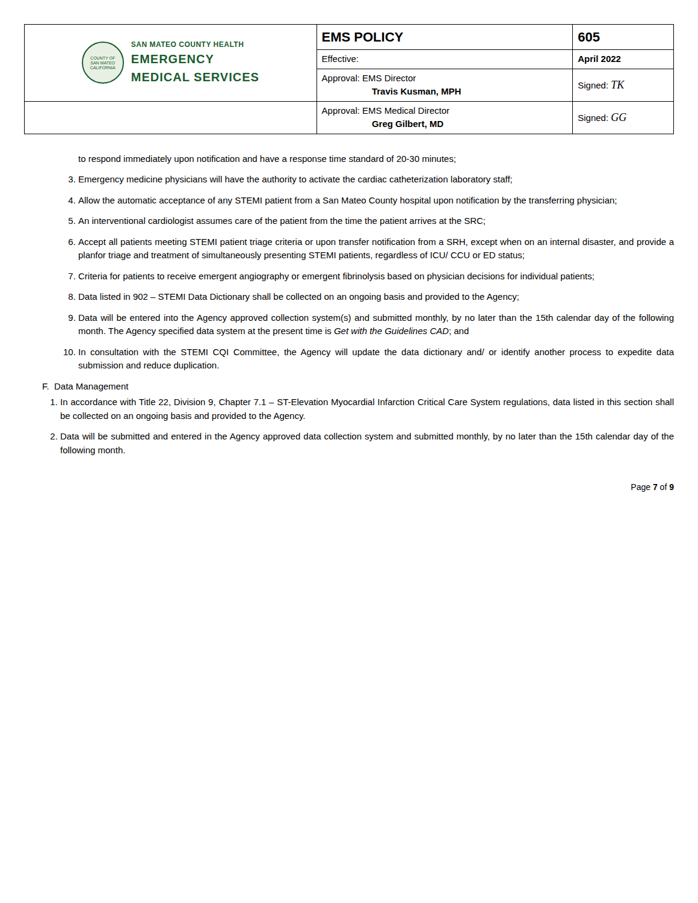| COUNTY OF SAN MATEO CALIFORNIA SAN MATEO COUNTY HEALTH EMERGENCY MEDICAL SERVICES | EMS POLICY | 605 |
| Effective: | April 2022 |
| Approval: EMS Director Travis Kusman, MPH | Signed: TK |
| | Approval: EMS Medical Director Greg Gilbert, MD | Signed: GG |
to respond immediately upon notification and have a response time standard of 20-30 minutes;
Emergency medicine physicians will have the authority to activate the cardiac catheterization laboratory staff;
Allow the automatic acceptance of any STEMI patient from a San Mateo County hospital upon notification by the transferring physician;
An interventional cardiologist assumes care of the patient from the time the patient arrives at the SRC;
Accept all patients meeting STEMI patient triage criteria or upon transfer notification from a SRH, except when on an internal disaster, and provide a planfor triage and treatment of simultaneously presenting STEMI patients, regardless of ICU/ CCU or ED status;
Criteria for patients to receive emergent angiography or emergent fibrinolysis based on physician decisions for individual patients;
Data listed in 902 – STEMI Data Dictionary shall be collected on an ongoing basis and provided to the Agency;
Data will be entered into the Agency approved collection system(s) and submitted monthly, by no later than the 15th calendar day of the following month. The Agency specified data system at the present time is Get with the Guidelines CAD; and
In consultation with the STEMI CQI Committee, the Agency will update the data dictionary and/ or identify another process to expedite data submission and reduce duplication.
F. Data Management
In accordance with Title 22, Division 9, Chapter 7.1 – ST-Elevation Myocardial Infarction Critical Care System regulations, data listed in this section shall be collected on an ongoing basis and provided to the Agency.
Data will be submitted and entered in the Agency approved data collection system and submitted monthly, by no later than the 15th calendar day of the following month.
Page 7 of 9